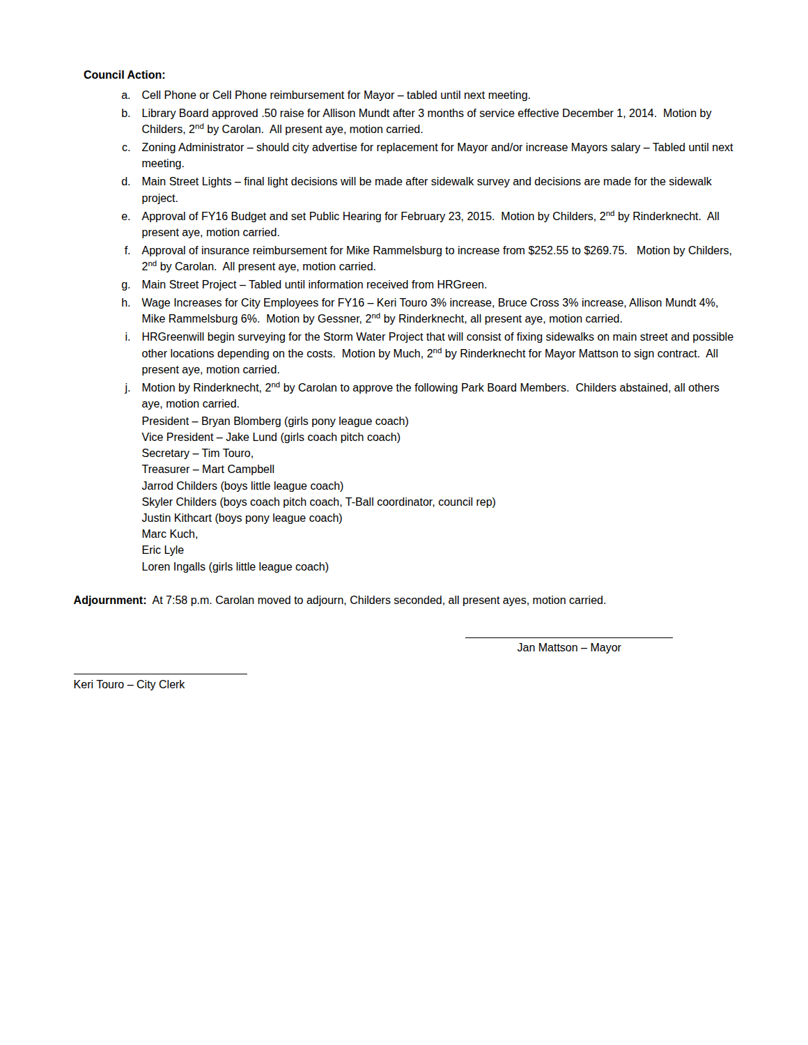Council Action:
Cell Phone or Cell Phone reimbursement for Mayor – tabled until next meeting.
Library Board approved .50 raise for Allison Mundt after 3 months of service effective December 1, 2014. Motion by Childers, 2nd by Carolan. All present aye, motion carried.
Zoning Administrator – should city advertise for replacement for Mayor and/or increase Mayors salary – Tabled until next meeting.
Main Street Lights – final light decisions will be made after sidewalk survey and decisions are made for the sidewalk project.
Approval of FY16 Budget and set Public Hearing for February 23, 2015. Motion by Childers, 2nd by Rinderknecht. All present aye, motion carried.
Approval of insurance reimbursement for Mike Rammelsburg to increase from $252.55 to $269.75. Motion by Childers, 2nd by Carolan. All present aye, motion carried.
Main Street Project – Tabled until information received from HRGreen.
Wage Increases for City Employees for FY16 – Keri Touro 3% increase, Bruce Cross 3% increase, Allison Mundt 4%, Mike Rammelsburg 6%. Motion by Gessner, 2nd by Rinderknecht, all present aye, motion carried.
HRGreenwill begin surveying for the Storm Water Project that will consist of fixing sidewalks on main street and possible other locations depending on the costs. Motion by Much, 2nd by Rinderknecht for Mayor Mattson to sign contract. All present aye, motion carried.
Motion by Rinderknecht, 2nd by Carolan to approve the following Park Board Members. Childers abstained, all others aye, motion carried.
President – Bryan Blomberg (girls pony league coach)
Vice President – Jake Lund (girls coach pitch coach)
Secretary – Tim Touro,
Treasurer – Mart Campbell
Jarrod Childers (boys little league coach)
Skyler Childers (boys coach pitch coach, T-Ball coordinator, council rep)
Justin Kithcart (boys pony league coach)
Marc Kuch,
Eric Lyle
Loren Ingalls (girls little league coach)
Adjournment: At 7:58 p.m. Carolan moved to adjourn, Childers seconded, all present ayes, motion carried.
Jan Mattson – Mayor
Keri Touro – City Clerk